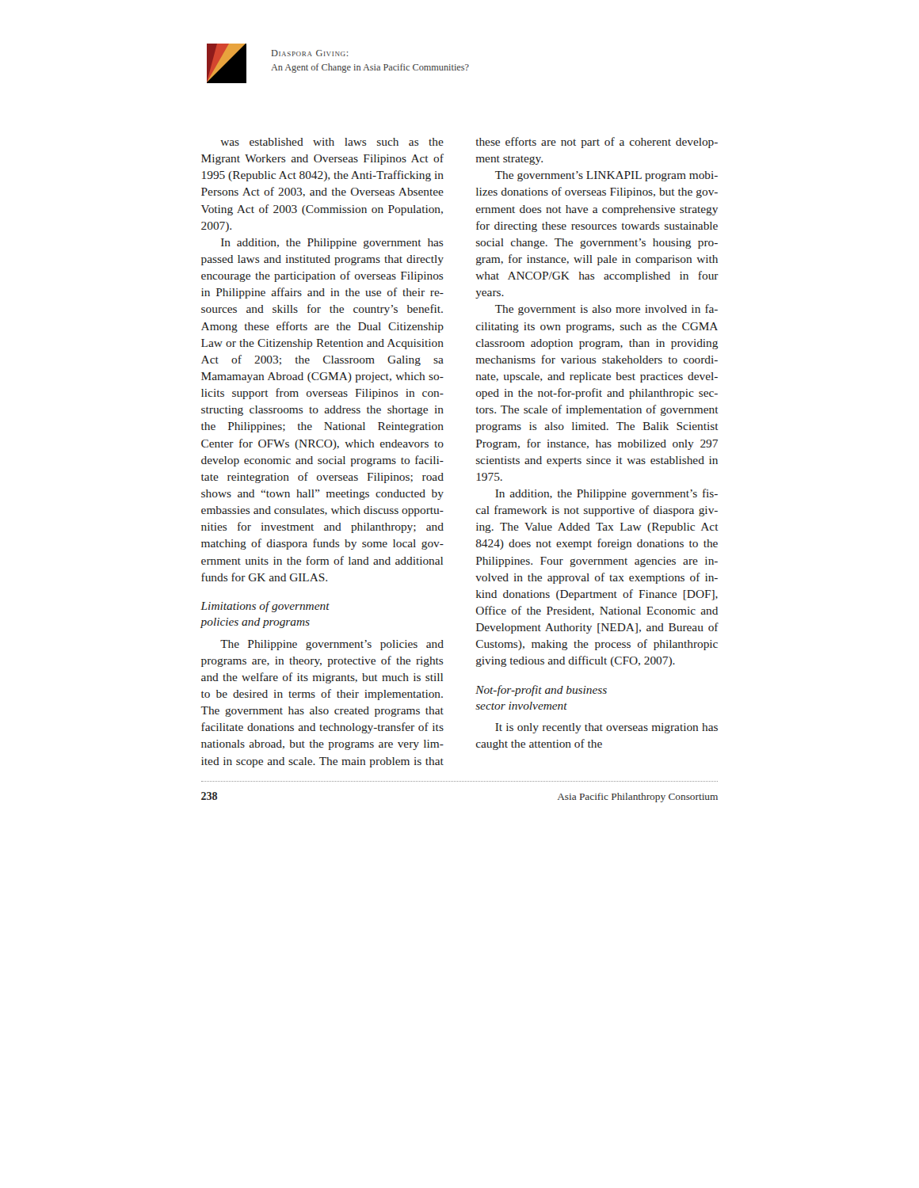Diaspora Giving:
An Agent of Change in Asia Pacific Communities?
was established with laws such as the Migrant Workers and Overseas Filipinos Act of 1995 (Republic Act 8042), the Anti-Trafficking in Persons Act of 2003, and the Overseas Absentee Voting Act of 2003 (Commission on Population, 2007).
In addition, the Philippine government has passed laws and instituted programs that directly encourage the participation of overseas Filipinos in Philippine affairs and in the use of their resources and skills for the country’s benefit. Among these efforts are the Dual Citizenship Law or the Citizenship Retention and Acquisition Act of 2003; the Classroom Galing sa Mamamayan Abroad (CGMA) project, which solicits support from overseas Filipinos in constructing classrooms to address the shortage in the Philippines; the National Reintegration Center for OFWs (NRCO), which endeavors to develop economic and social programs to facilitate reintegration of overseas Filipinos; road shows and “town hall” meetings conducted by embassies and consulates, which discuss opportunities for investment and philanthropy; and matching of diaspora funds by some local government units in the form of land and additional funds for GK and GILAS.
Limitations of government
policies and programs
The Philippine government’s policies and programs are, in theory, protective of the rights and the welfare of its migrants, but much is still to be desired in terms of their implementation. The government has also created programs that facilitate donations and technology-transfer of its nationals abroad, but the programs are very limited in scope and scale. The main problem is that these efforts are not part of a coherent development strategy.
The government’s LINKAPIL program mobilizes donations of overseas Filipinos, but the government does not have a comprehensive strategy for directing these resources towards sustainable social change. The government’s housing program, for instance, will pale in comparison with what ANCOP/GK has accomplished in four years.
The government is also more involved in facilitating its own programs, such as the CGMA classroom adoption program, than in providing mechanisms for various stakeholders to coordinate, upscale, and replicate best practices developed in the not-for-profit and philanthropic sectors. The scale of implementation of government programs is also limited. The Balik Scientist Program, for instance, has mobilized only 297 scientists and experts since it was established in 1975.
In addition, the Philippine government’s fiscal framework is not supportive of diaspora giving. The Value Added Tax Law (Republic Act 8424) does not exempt foreign donations to the Philippines. Four government agencies are involved in the approval of tax exemptions of in-kind donations (Department of Finance [DOF], Office of the President, National Economic and Development Authority [NEDA], and Bureau of Customs), making the process of philanthropic giving tedious and difficult (CFO, 2007).
Not-for-profit and business
sector involvement
It is only recently that overseas migration has caught the attention of the
238
Asia Pacific Philanthropy Consortium